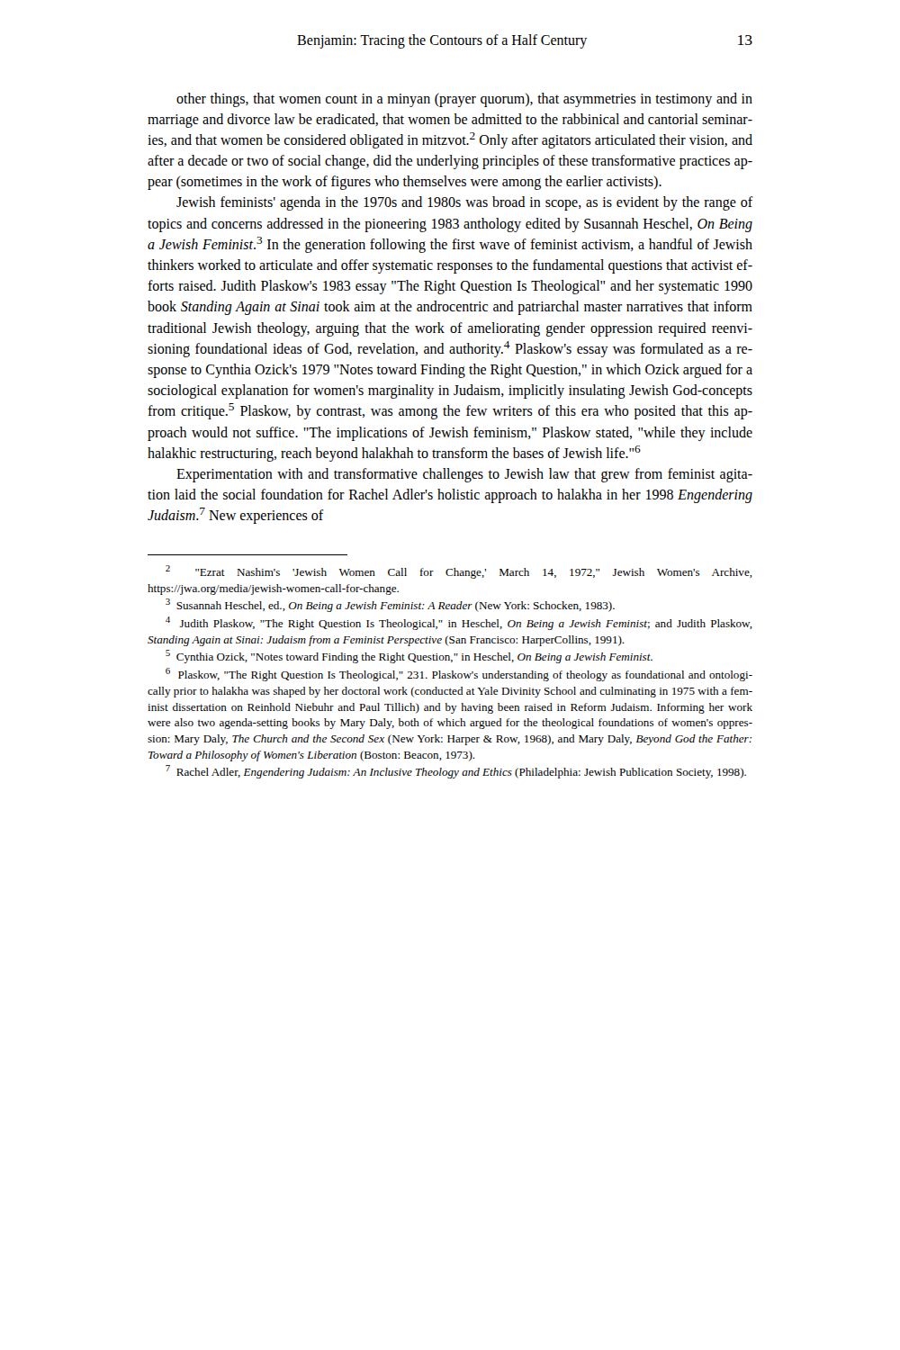Benjamin: Tracing the Contours of a Half Century 13
other things, that women count in a minyan (prayer quorum), that asymmetries in testimony and in marriage and divorce law be eradicated, that women be admitted to the rabbinical and cantorial seminaries, and that women be considered obligated in mitzvot.2 Only after agitators articulated their vision, and after a decade or two of social change, did the underlying principles of these transformative practices appear (sometimes in the work of figures who themselves were among the earlier activists).
Jewish feminists' agenda in the 1970s and 1980s was broad in scope, as is evident by the range of topics and concerns addressed in the pioneering 1983 anthology edited by Susannah Heschel, On Being a Jewish Feminist.3 In the generation following the first wave of feminist activism, a handful of Jewish thinkers worked to articulate and offer systematic responses to the fundamental questions that activist efforts raised. Judith Plaskow's 1983 essay "The Right Question Is Theological" and her systematic 1990 book Standing Again at Sinai took aim at the androcentric and patriarchal master narratives that inform traditional Jewish theology, arguing that the work of ameliorating gender oppression required reenvisioning foundational ideas of God, revelation, and authority.4 Plaskow's essay was formulated as a response to Cynthia Ozick's 1979 "Notes toward Finding the Right Question," in which Ozick argued for a sociological explanation for women's marginality in Judaism, implicitly insulating Jewish God-concepts from critique.5 Plaskow, by contrast, was among the few writers of this era who posited that this approach would not suffice. "The implications of Jewish feminism," Plaskow stated, "while they include halakhic restructuring, reach beyond halakhah to transform the bases of Jewish life."6
Experimentation with and transformative challenges to Jewish law that grew from feminist agitation laid the social foundation for Rachel Adler's holistic approach to halakha in her 1998 Engendering Judaism.7 New experiences of
2 "Ezrat Nashim's 'Jewish Women Call for Change,' March 14, 1972," Jewish Women's Archive, https://jwa.org/media/jewish-women-call-for-change.
3 Susannah Heschel, ed., On Being a Jewish Feminist: A Reader (New York: Schocken, 1983).
4 Judith Plaskow, "The Right Question Is Theological," in Heschel, On Being a Jewish Feminist; and Judith Plaskow, Standing Again at Sinai: Judaism from a Feminist Perspective (San Francisco: HarperCollins, 1991).
5 Cynthia Ozick, "Notes toward Finding the Right Question," in Heschel, On Being a Jewish Feminist.
6 Plaskow, "The Right Question Is Theological," 231. Plaskow's understanding of theology as foundational and ontologically prior to halakha was shaped by her doctoral work (conducted at Yale Divinity School and culminating in 1975 with a feminist dissertation on Reinhold Niebuhr and Paul Tillich) and by having been raised in Reform Judaism. Informing her work were also two agenda-setting books by Mary Daly, both of which argued for the theological foundations of women's oppression: Mary Daly, The Church and the Second Sex (New York: Harper & Row, 1968), and Mary Daly, Beyond God the Father: Toward a Philosophy of Women's Liberation (Boston: Beacon, 1973).
7 Rachel Adler, Engendering Judaism: An Inclusive Theology and Ethics (Philadelphia: Jewish Publication Society, 1998).